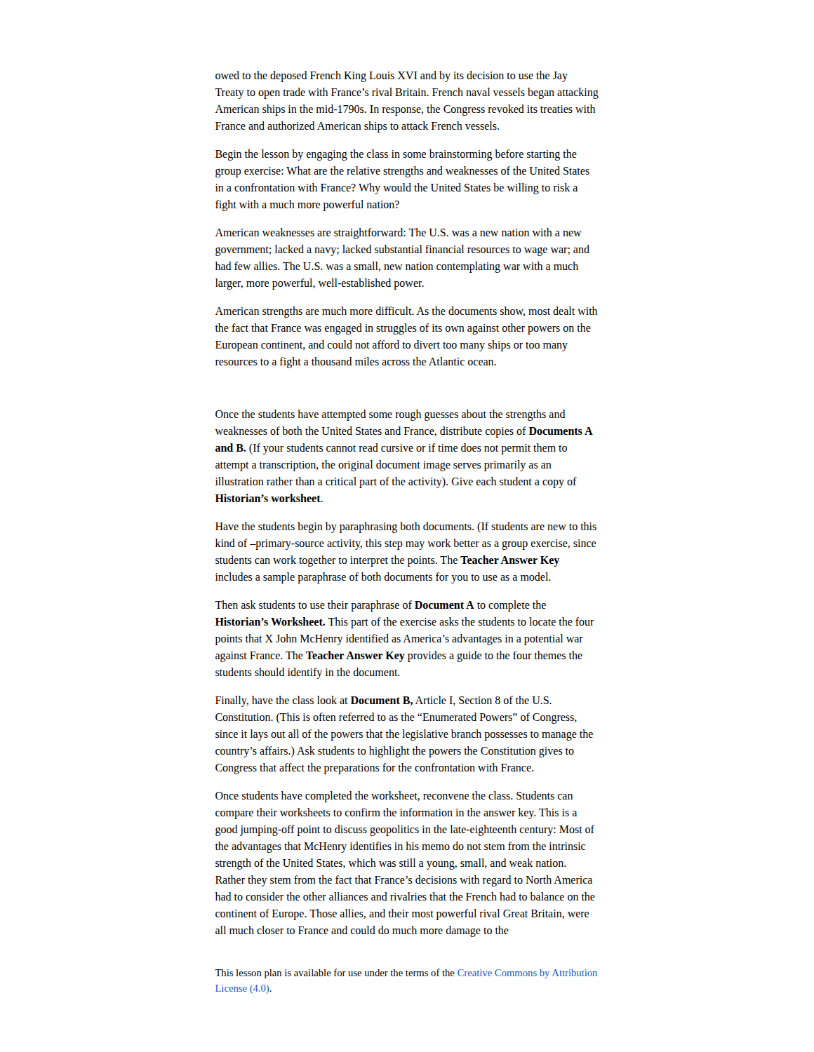owed to the deposed French King Louis XVI and by its decision to use the Jay Treaty to open trade with France’s rival Britain. French naval vessels began attacking American ships in the mid-1790s. In response, the Congress revoked its treaties with France and authorized American ships to attack French vessels.
Begin the lesson by engaging the class in some brainstorming before starting the group exercise: What are the relative strengths and weaknesses of the United States in a confrontation with France? Why would the United States be willing to risk a fight with a much more powerful nation?
American weaknesses are straightforward: The U.S. was a new nation with a new government; lacked a navy; lacked substantial financial resources to wage war; and had few allies. The U.S. was a small, new nation contemplating war with a much larger, more powerful, well-established power.
American strengths are much more difficult. As the documents show, most dealt with the fact that France was engaged in struggles of its own against other powers on the European continent, and could not afford to divert too many ships or too many resources to a fight a thousand miles across the Atlantic ocean.
Once the students have attempted some rough guesses about the strengths and weaknesses of both the United States and France, distribute copies of Documents A and B. (If your students cannot read cursive or if time does not permit them to attempt a transcription, the original document image serves primarily as an illustration rather than a critical part of the activity). Give each student a copy of Historian’s worksheet.
Have the students begin by paraphrasing both documents. (If students are new to this kind of –primary-source activity, this step may work better as a group exercise, since students can work together to interpret the points. The Teacher Answer Key includes a sample paraphrase of both documents for you to use as a model.
Then ask students to use their paraphrase of Document A to complete the Historian’s Worksheet. This part of the exercise asks the students to locate the four points that X John McHenry identified as America’s advantages in a potential war against France. The Teacher Answer Key provides a guide to the four themes the students should identify in the document.
Finally, have the class look at Document B, Article I, Section 8 of the U.S. Constitution. (This is often referred to as the “Enumerated Powers” of Congress, since it lays out all of the powers that the legislative branch possesses to manage the country’s affairs.) Ask students to highlight the powers the Constitution gives to Congress that affect the preparations for the confrontation with France.
Once students have completed the worksheet, reconvene the class. Students can compare their worksheets to confirm the information in the answer key. This is a good jumping-off point to discuss geopolitics in the late-eighteenth century: Most of the advantages that McHenry identifies in his memo do not stem from the intrinsic strength of the United States, which was still a young, small, and weak nation. Rather they stem from the fact that France’s decisions with regard to North America had to consider the other alliances and rivalries that the French had to balance on the continent of Europe. Those allies, and their most powerful rival Great Britain, were all much closer to France and could do much more damage to the
This lesson plan is available for use under the terms of the Creative Commons by Attribution License (4.0).